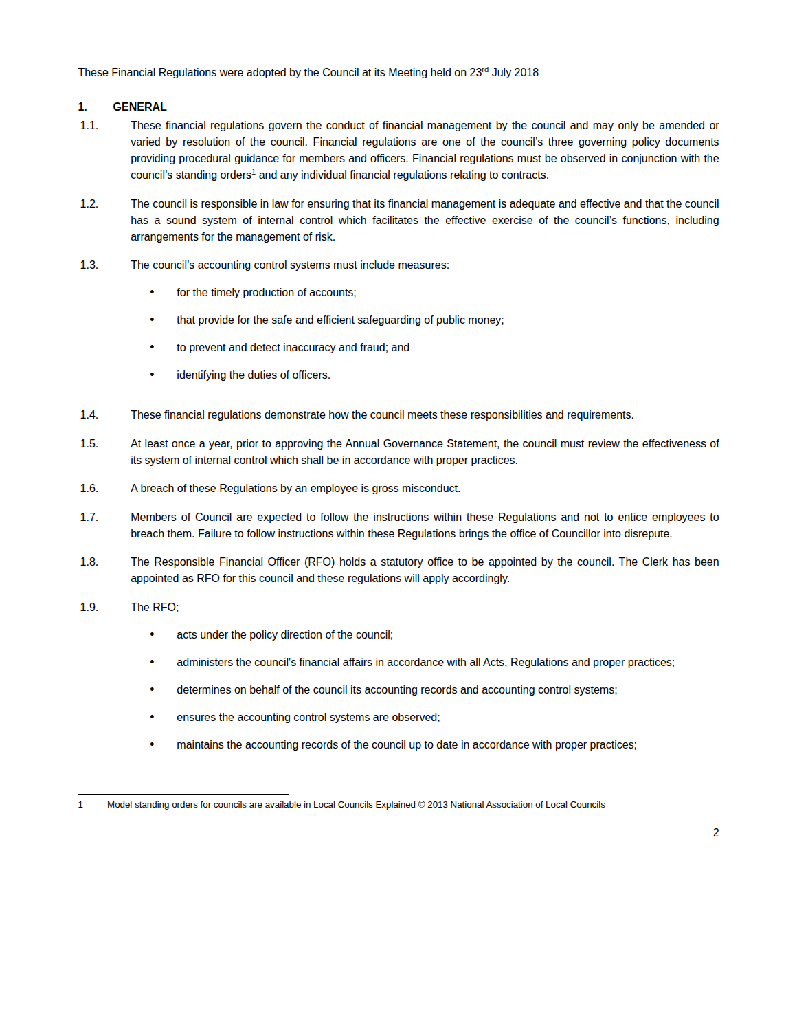These Financial Regulations were adopted by the Council at its Meeting held on 23rd July 2018
1. GENERAL
1.1.
These financial regulations govern the conduct of financial management by the council and may only be amended or varied by resolution of the council. Financial regulations are one of the council’s three governing policy documents providing procedural guidance for members and officers. Financial regulations must be observed in conjunction with the council’s standing orders1 and any individual financial regulations relating to contracts.
1.2.
The council is responsible in law for ensuring that its financial management is adequate and effective and that the council has a sound system of internal control which facilitates the effective exercise of the council’s functions, including arrangements for the management of risk.
1.3.
The council’s accounting control systems must include measures:
for the timely production of accounts;
that provide for the safe and efficient safeguarding of public money;
to prevent and detect inaccuracy and fraud; and
identifying the duties of officers.
1.4.
These financial regulations demonstrate how the council meets these responsibilities and requirements.
1.5.
At least once a year, prior to approving the Annual Governance Statement, the council must review the effectiveness of its system of internal control which shall be in accordance with proper practices.
1.6.
A breach of these Regulations by an employee is gross misconduct.
1.7.
Members of Council are expected to follow the instructions within these Regulations and not to entice employees to breach them. Failure to follow instructions within these Regulations brings the office of Councillor into disrepute.
1.8.
The Responsible Financial Officer (RFO) holds a statutory office to be appointed by the council. The Clerk has been appointed as RFO for this council and these regulations will apply accordingly.
1.9.
The RFO;
acts under the policy direction of the council;
administers the council's financial affairs in accordance with all Acts, Regulations and proper practices;
determines on behalf of the council its accounting records and accounting control systems;
ensures the accounting control systems are observed;
maintains the accounting records of the council up to date in accordance with proper practices;
1 Model standing orders for councils are available in Local Councils Explained © 2013 National Association of Local Councils
2